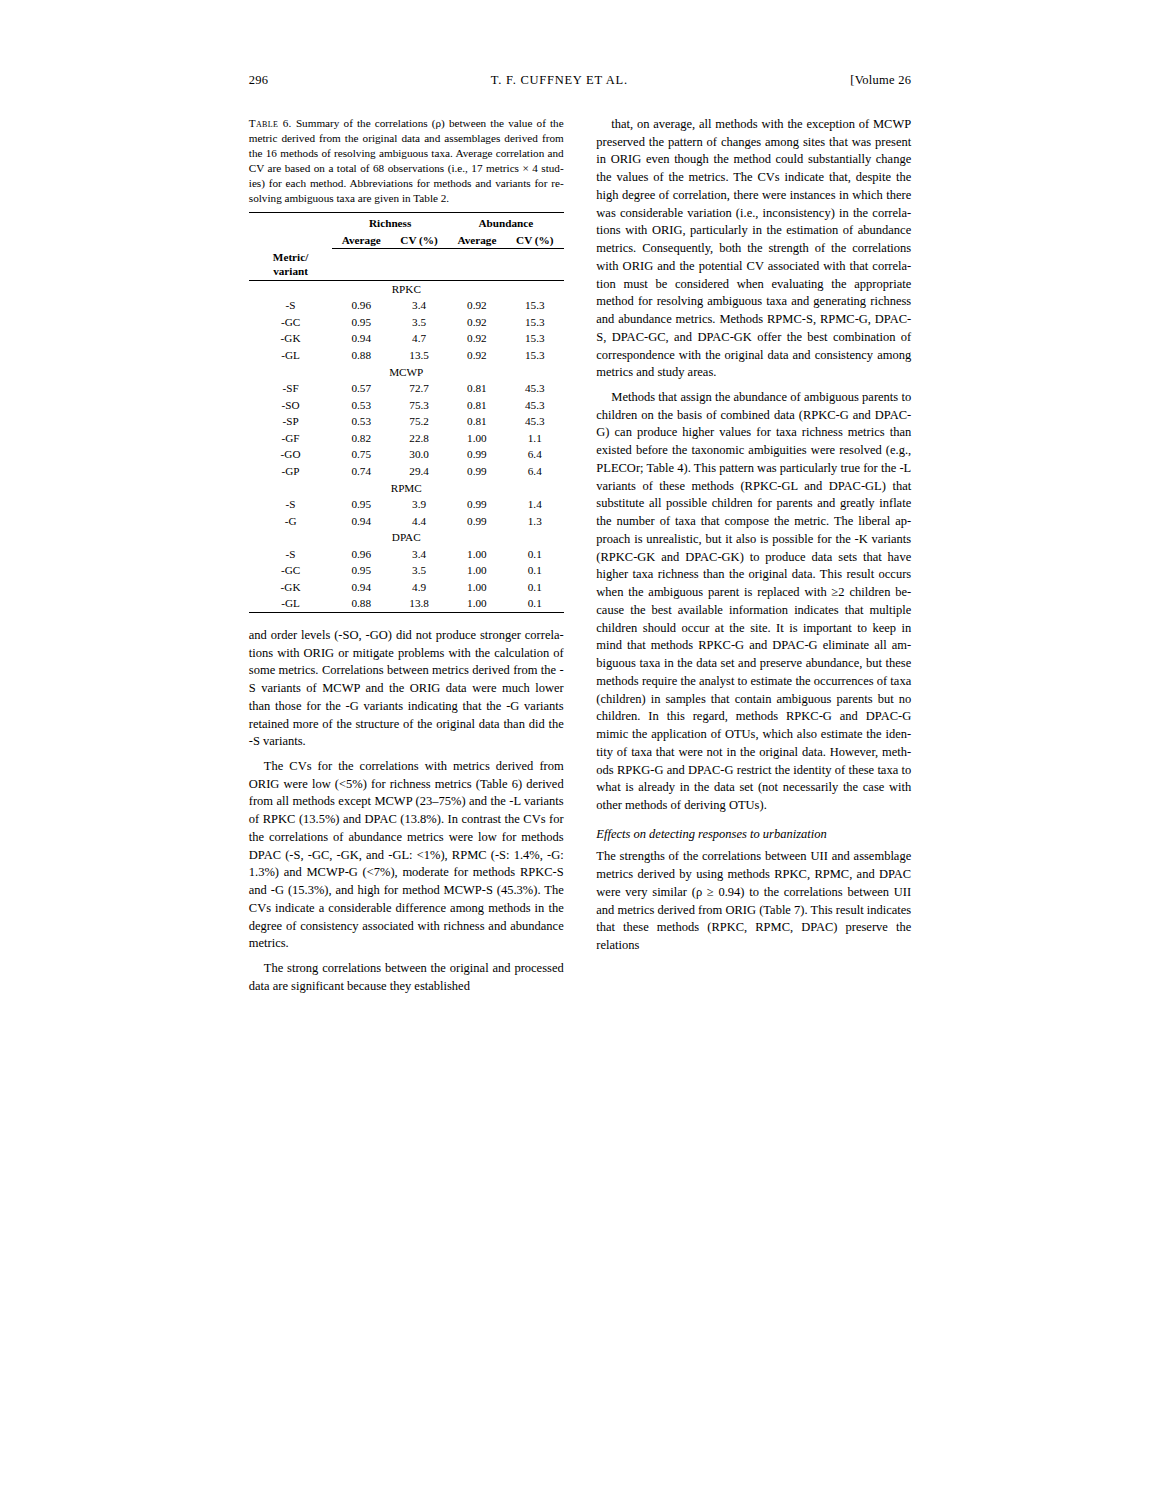296
T. F. Cuffney et al.
[Volume 26
Table 6. Summary of the correlations (ρ) between the value of the metric derived from the original data and assemblages derived from the 16 methods of resolving ambiguous taxa. Average correlation and CV are based on a total of 68 observations (i.e., 17 metrics × 4 studies) for each method. Abbreviations for methods and variants for resolving ambiguous taxa are given in Table 2.
| | Richness | Abundance |
| --- | --- | --- |
| Average | CV (%) | Average | CV (%) |
| Metric/ variant | | | | |
| RPKC |
| -S | 0.96 | 3.4 | 0.92 | 15.3 |
| -GC | 0.95 | 3.5 | 0.92 | 15.3 |
| -GK | 0.94 | 4.7 | 0.92 | 15.3 |
| -GL | 0.88 | 13.5 | 0.92 | 15.3 |
| MCWP |
| -SF | 0.57 | 72.7 | 0.81 | 45.3 |
| -SO | 0.53 | 75.3 | 0.81 | 45.3 |
| -SP | 0.53 | 75.2 | 0.81 | 45.3 |
| -GF | 0.82 | 22.8 | 1.00 | 1.1 |
| -GO | 0.75 | 30.0 | 0.99 | 6.4 |
| -GP | 0.74 | 29.4 | 0.99 | 6.4 |
| RPMC |
| -S | 0.95 | 3.9 | 0.99 | 1.4 |
| -G | 0.94 | 4.4 | 0.99 | 1.3 |
| DPAC |
| -S | 0.96 | 3.4 | 1.00 | 0.1 |
| -GC | 0.95 | 3.5 | 1.00 | 0.1 |
| -GK | 0.94 | 4.9 | 1.00 | 0.1 |
| -GL | 0.88 | 13.8 | 1.00 | 0.1 |
and order levels (-SO, -GO) did not produce stronger correlations with ORIG or mitigate problems with the calculation of some metrics. Correlations between metrics derived from the -S variants of MCWP and the ORIG data were much lower than those for the -G variants indicating that the -G variants retained more of the structure of the original data than did the -S variants.
The CVs for the correlations with metrics derived from ORIG were low (<5%) for richness metrics (Table 6) derived from all methods except MCWP (23–75%) and the -L variants of RPKC (13.5%) and DPAC (13.8%). In contrast the CVs for the correlations of abundance metrics were low for methods DPAC (-S, -GC, -GK, and -GL: <1%), RPMC (-S: 1.4%, -G: 1.3%) and MCWP-G (<7%), moderate for methods RPKC-S and -G (15.3%), and high for method MCWP-S (45.3%). The CVs indicate a considerable difference among methods in the degree of consistency associated with richness and abundance metrics.
The strong correlations between the original and processed data are significant because they established
that, on average, all methods with the exception of MCWP preserved the pattern of changes among sites that was present in ORIG even though the method could substantially change the values of the metrics. The CVs indicate that, despite the high degree of correlation, there were instances in which there was considerable variation (i.e., inconsistency) in the correlations with ORIG, particularly in the estimation of abundance metrics. Consequently, both the strength of the correlations with ORIG and the potential CV associated with that correlation must be considered when evaluating the appropriate method for resolving ambiguous taxa and generating richness and abundance metrics. Methods RPMC-S, RPMC-G, DPAC-S, DPAC-GC, and DPAC-GK offer the best combination of correspondence with the original data and consistency among metrics and study areas.
Methods that assign the abundance of ambiguous parents to children on the basis of combined data (RPKC-G and DPAC-G) can produce higher values for taxa richness metrics than existed before the taxonomic ambiguities were resolved (e.g., PLECOr; Table 4). This pattern was particularly true for the -L variants of these methods (RPKC-GL and DPAC-GL) that substitute all possible children for parents and greatly inflate the number of taxa that compose the metric. The liberal approach is unrealistic, but it also is possible for the -K variants (RPKC-GK and DPAC-GK) to produce data sets that have higher taxa richness than the original data. This result occurs when the ambiguous parent is replaced with ≥2 children because the best available information indicates that multiple children should occur at the site. It is important to keep in mind that methods RPKC-G and DPAC-G eliminate all ambiguous taxa in the data set and preserve abundance, but these methods require the analyst to estimate the occurrences of taxa (children) in samples that contain ambiguous parents but no children. In this regard, methods RPKC-G and DPAC-G mimic the application of OTUs, which also estimate the identity of taxa that were not in the original data. However, methods RPKG-G and DPAC-G restrict the identity of these taxa to what is already in the data set (not necessarily the case with other methods of deriving OTUs).
Effects on detecting responses to urbanization
The strengths of the correlations between UII and assemblage metrics derived by using methods RPKC, RPMC, and DPAC were very similar (ρ ≥ 0.94) to the correlations between UII and metrics derived from ORIG (Table 7). This result indicates that these methods (RPKC, RPMC, DPAC) preserve the relations